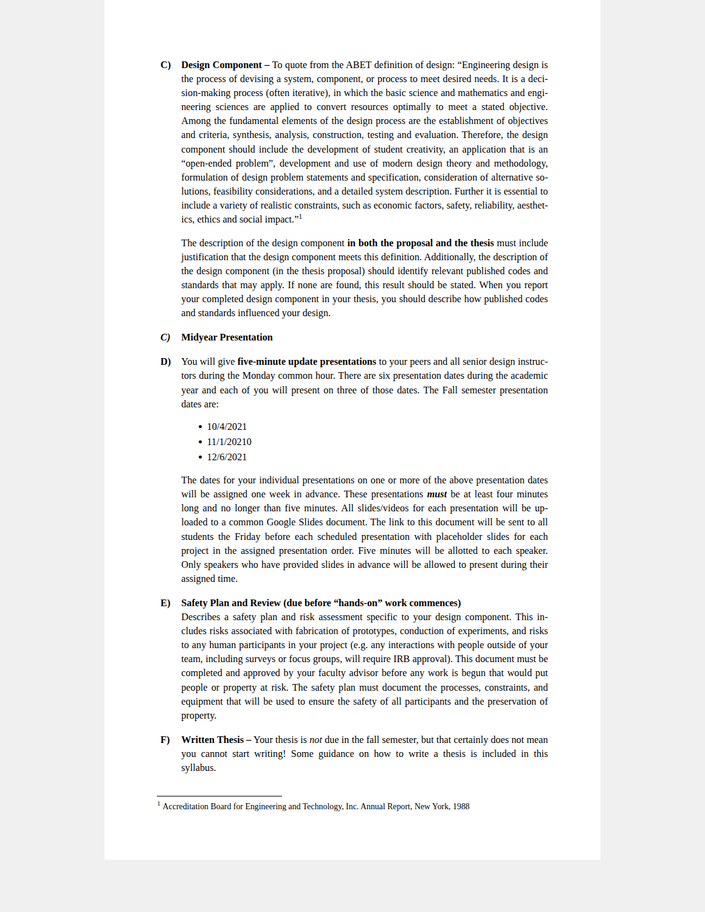C)
Design Component – To quote from the ABET definition of design: “Engineering design is the process of devising a system, component, or process to meet desired needs. It is a decision-making process (often iterative), in which the basic science and mathematics and engineering sciences are applied to convert resources optimally to meet a stated objective. Among the fundamental elements of the design process are the establishment of objectives and criteria, synthesis, analysis, construction, testing and evaluation. Therefore, the design component should include the development of student creativity, an application that is an “open-ended problem”, development and use of modern design theory and methodology, formulation of design problem statements and specification, consideration of alternative solutions, feasibility considerations, and a detailed system description. Further it is essential to include a variety of realistic constraints, such as economic factors, safety, reliability, aesthetics, ethics and social impact.”1
The description of the design component in both the proposal and the thesis must include justification that the design component meets this definition. Additionally, the description of the design component (in the thesis proposal) should identify relevant published codes and standards that may apply. If none are found, this result should be stated. When you report your completed design component in your thesis, you should describe how published codes and standards influenced your design.
C)
Midyear Presentation
D)
You will give five-minute update presentations to your peers and all senior design instructors during the Monday common hour. There are six presentation dates during the academic year and each of you will present on three of those dates. The Fall semester presentation dates are:
10/4/2021
11/1/20210
12/6/2021
The dates for your individual presentations on one or more of the above presentation dates will be assigned one week in advance. These presentations must be at least four minutes long and no longer than five minutes. All slides/videos for each presentation will be uploaded to a common Google Slides document. The link to this document will be sent to all students the Friday before each scheduled presentation with placeholder slides for each project in the assigned presentation order. Five minutes will be allotted to each speaker. Only speakers who have provided slides in advance will be allowed to present during their assigned time.
E)
Safety Plan and Review (due before “hands-on” work commences)
Describes a safety plan and risk assessment specific to your design component. This includes risks associated with fabrication of prototypes, conduction of experiments, and risks to any human participants in your project (e.g. any interactions with people outside of your team, including surveys or focus groups, will require IRB approval). This document must be completed and approved by your faculty advisor before any work is begun that would put people or property at risk. The safety plan must document the processes, constraints, and equipment that will be used to ensure the safety of all participants and the preservation of property.
F)
Written Thesis – Your thesis is not due in the fall semester, but that certainly does not mean you cannot start writing! Some guidance on how to write a thesis is included in this syllabus.
1Accreditation Board for Engineering and Technology, Inc. Annual Report, New York, 1988